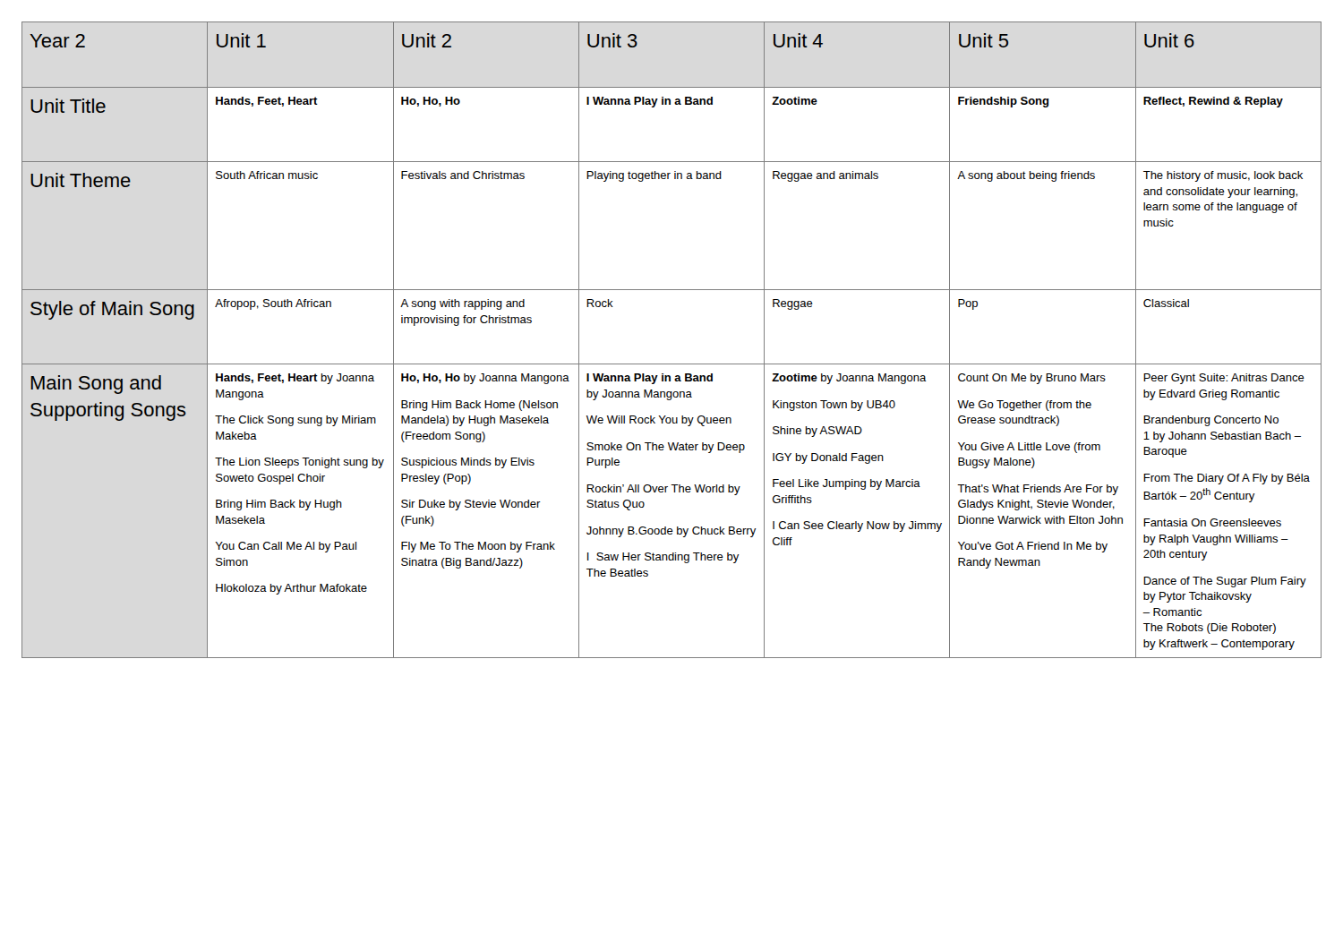| Year 2 | Unit 1 | Unit 2 | Unit 3 | Unit 4 | Unit 5 | Unit 6 |
| --- | --- | --- | --- | --- | --- | --- |
| Unit Title | Hands, Feet, Heart | Ho, Ho, Ho | I Wanna Play in a Band | Zootime | Friendship Song | Reflect, Rewind & Replay |
| Unit Theme | South African music | Festivals and Christmas | Playing together in a band | Reggae and animals | A song about being friends | The history of music, look back and consolidate your learning, learn some of the language of music |
| Style of Main Song | Afropop, South African | A song with rapping and improvising for Christmas | Rock | Reggae | Pop | Classical |
| Main Song and Supporting Songs | Hands, Feet, Heart by Joanna Mangona The Click Song sung by Miriam Makeba The Lion Sleeps Tonight sung by Soweto Gospel Choir Bring Him Back by Hugh Masekela You Can Call Me Al by Paul Simon Hlokoloza by Arthur Mafokate | Ho, Ho, Ho by Joanna Mangona Bring Him Back Home (Nelson Mandela) by Hugh Masekela (Freedom Song) Suspicious Minds by Elvis Presley (Pop) Sir Duke by Stevie Wonder (Funk) Fly Me To The Moon by Frank Sinatra (Big Band/Jazz) | I Wanna Play in a Band by Joanna Mangona We Will Rock You by Queen Smoke On The Water by Deep Purple Rockin’ All Over The World by Status Quo Johnny B.Goode by Chuck Berry I Saw Her Standing There by The Beatles | Zootime by Joanna Mangona Kingston Town by UB40 Shine by ASWAD IGY by Donald Fagen Feel Like Jumping by Marcia Griffiths I Can See Clearly Now by Jimmy Cliff | Count On Me by Bruno Mars We Go Together (from the Grease soundtrack) You Give A Little Love (from Bugsy Malone) That's What Friends Are For by Gladys Knight, Stevie Wonder, Dionne Warwick with Elton John You've Got A Friend In Me by Randy Newman | Peer Gynt Suite: Anitras Dance by Edvard Grieg Romantic Brandenburg Concerto No 1 by Johann Sebastian Bach – Baroque From The Diary Of A Fly by Béla Bartók – 20 th Century Fantasia On Greensleeves by Ralph Vaughn Williams – 20th century Dance of The Sugar Plum Fairy by Pytor Tchaikovsky – Romantic The Robots (Die Roboter) by Kraftwerk – Contemporary |